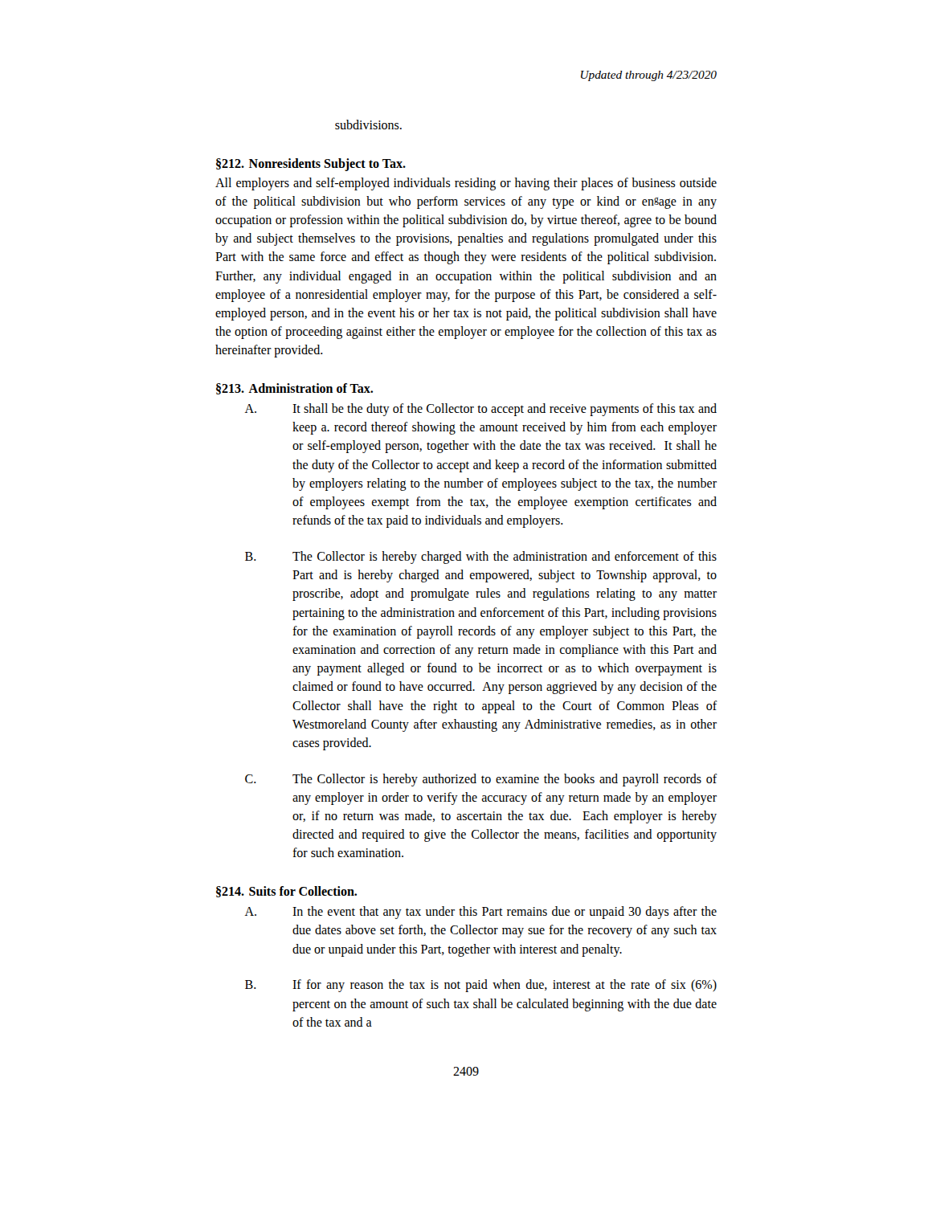Updated through 4/23/2020
subdivisions.
§212. Nonresidents Subject to Tax.
All employers and self-employed individuals residing or having their places of business outside of the political subdivision but who perform services of any type or kind or engage in any occupation or profession within the political subdivision do, by virtue thereof, agree to be bound by and subject themselves to the provisions, penalties and regulations promulgated under this Part with the same force and effect as though they were residents of the political subdivision. Further, any individual engaged in an occupation within the political subdivision and an employee of a nonresidential employer may, for the purpose of this Part, be considered a self-employed person, and in the event his or her tax is not paid, the political subdivision shall have the option of proceeding against either the employer or employee for the collection of this tax as hereinafter provided.
§213. Administration of Tax.
A. It shall be the duty of the Collector to accept and receive payments of this tax and keep a. record thereof showing the amount received by him from each employer or self-employed person, together with the date the tax was received. It shall he the duty of the Collector to accept and keep a record of the information submitted by employers relating to the number of employees subject to the tax, the number of employees exempt from the tax, the employee exemption certificates and refunds of the tax paid to individuals and employers.
B. The Collector is hereby charged with the administration and enforcement of this Part and is hereby charged and empowered, subject to Township approval, to proscribe, adopt and promulgate rules and regulations relating to any matter pertaining to the administration and enforcement of this Part, including provisions for the examination of payroll records of any employer subject to this Part, the examination and correction of any return made in compliance with this Part and any payment alleged or found to be incorrect or as to which overpayment is claimed or found to have occurred. Any person aggrieved by any decision of the Collector shall have the right to appeal to the Court of Common Pleas of Westmoreland County after exhausting any Administrative remedies, as in other cases provided.
C. The Collector is hereby authorized to examine the books and payroll records of any employer in order to verify the accuracy of any return made by an employer or, if no return was made, to ascertain the tax due. Each employer is hereby directed and required to give the Collector the means, facilities and opportunity for such examination.
§214. Suits for Collection.
A. In the event that any tax under this Part remains due or unpaid 30 days after the due dates above set forth, the Collector may sue for the recovery of any such tax due or unpaid under this Part, together with interest and penalty.
B. If for any reason the tax is not paid when due, interest at the rate of six (6%) percent on the amount of such tax shall be calculated beginning with the due date of the tax and a
2409